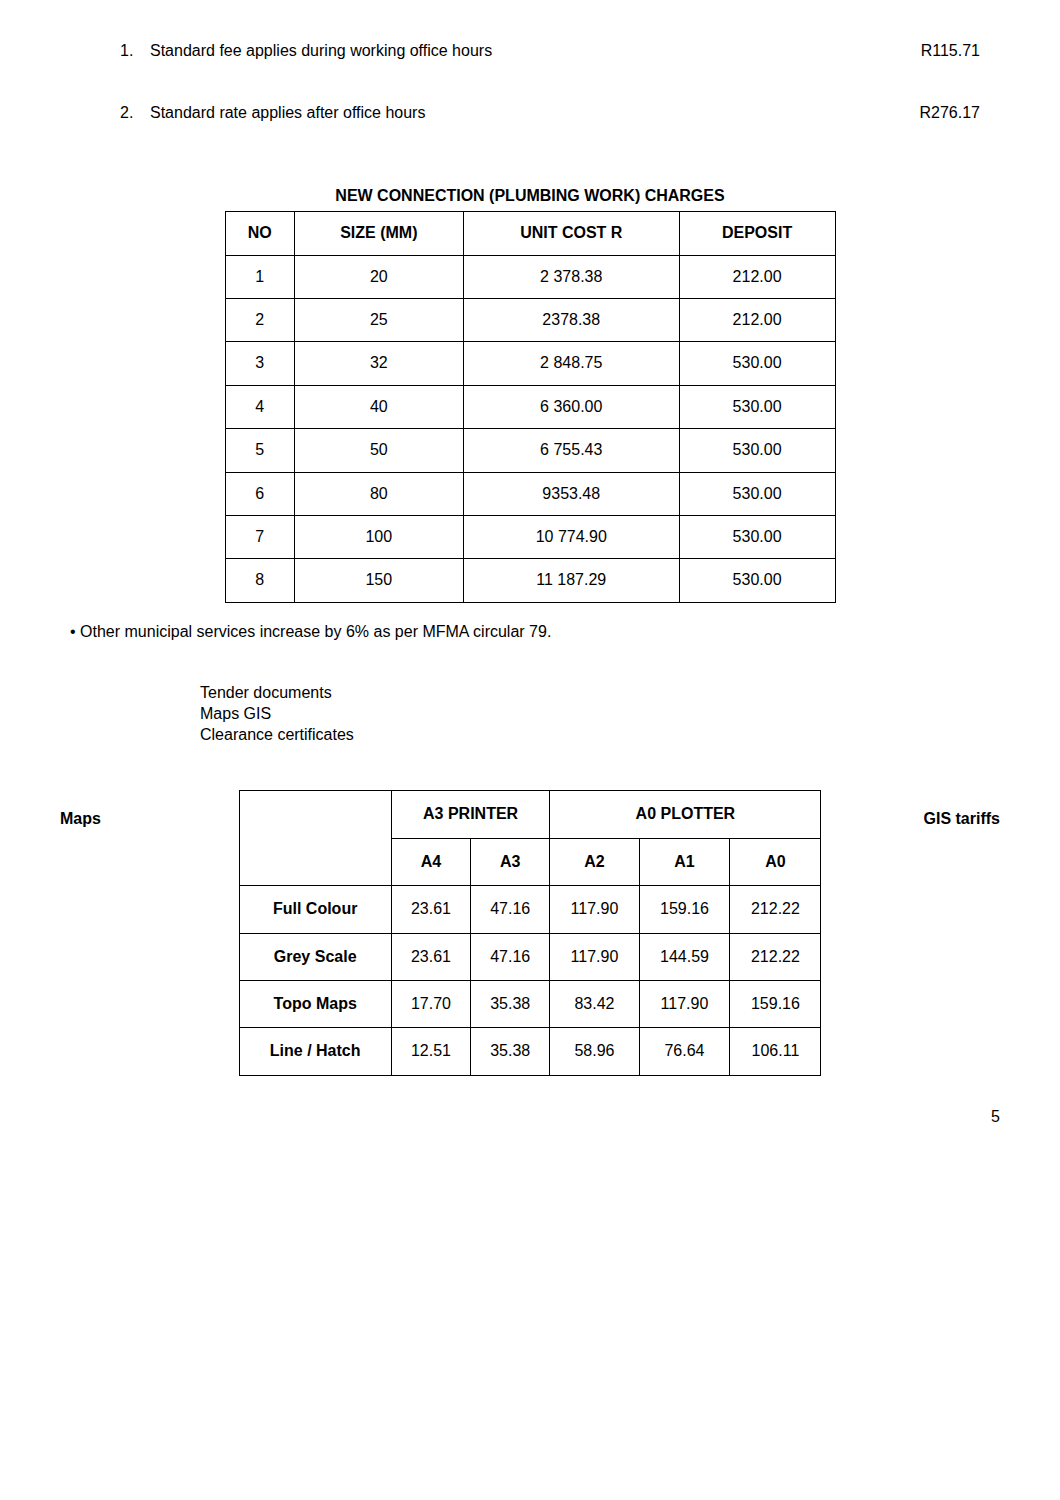Standard fee applies during working office hours R115.71
Standard rate applies after office hours R276.17
NEW CONNECTION (PLUMBING WORK) CHARGES
| NO | SIZE (MM) | UNIT COST R | DEPOSIT |
| --- | --- | --- | --- |
| 1 | 20 | 2 378.38 | 212.00 |
| 2 | 25 | 2378.38 | 212.00 |
| 3 | 32 | 2 848.75 | 530.00 |
| 4 | 40 | 6 360.00 | 530.00 |
| 5 | 50 | 6 755.43 | 530.00 |
| 6 | 80 | 9353.48 | 530.00 |
| 7 | 100 | 10 774.90 | 530.00 |
| 8 | 150 | 11 187.29 | 530.00 |
• Other municipal services increase by 6% as per MFMA circular 79.
Tender documents
Maps GIS
Clearance certificates
Maps GIS tariffs
| | A3 PRINTER | A0 PLOTTER |
| --- | --- | --- |
| A4 | A3 | A2 | A1 | A0 |
| Full Colour | 23.61 | 47.16 | 117.90 | 159.16 | 212.22 |
| Grey Scale | 23.61 | 47.16 | 117.90 | 144.59 | 212.22 |
| Topo Maps | 17.70 | 35.38 | 83.42 | 117.90 | 159.16 |
| Line / Hatch | 12.51 | 35.38 | 58.96 | 76.64 | 106.11 |
5